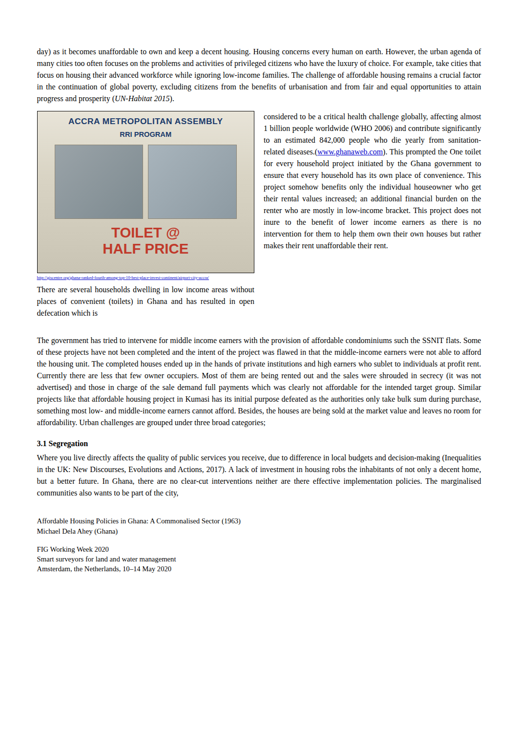day) as it becomes unaffordable to own and keep a decent housing. Housing concerns every human on earth. However, the urban agenda of many cities too often focuses on the problems and activities of privileged citizens who have the luxury of choice. For example, take cities that focus on housing their advanced workforce while ignoring low-income families. The challenge of affordable housing remains a crucial factor in the continuation of global poverty, excluding citizens from the benefits of urbanisation and from fair and equal opportunities to attain progress and prosperity (UN-Habitat 2015).
ACCRA METROPOLITAN ASSEMBLY
RRI PROGRAM
TOILET @
HALF PRICE
http://giscentre.org/ghana-ranked-fourth-among-top-10-best-place-invest-continent/airport-city-accra/
There are several households dwelling in low income areas without places of convenient (toilets) in Ghana and has resulted in open defecation which is
considered to be a critical health challenge globally, affecting almost 1 billion people worldwide (WHO 2006) and contribute significantly to an estimated 842,000 people who die yearly from sanitation- related diseases.(www.ghanaweb.com). This prompted the One toilet for every household project initiated by the Ghana government to ensure that every household has its own place of convenience. This project somehow benefits only the individual houseowner who get their rental values increased; an additional financial burden on the renter who are mostly in low-income bracket. This project does not inure to the benefit of lower income earners as there is no intervention for them to help them own their own houses but rather makes their rent unaffordable their rent.
The government has tried to intervene for middle income earners with the provision of affordable condominiums such the SSNIT flats. Some of these projects have not been completed and the intent of the project was flawed in that the middle-income earners were not able to afford the housing unit. The completed houses ended up in the hands of private institutions and high earners who sublet to individuals at profit rent. Currently there are less that few owner occupiers. Most of them are being rented out and the sales were shrouded in secrecy (it was not advertised) and those in charge of the sale demand full payments which was clearly not affordable for the intended target group. Similar projects like that affordable housing project in Kumasi has its initial purpose defeated as the authorities only take bulk sum during purchase, something most low- and middle-income earners cannot afford. Besides, the houses are being sold at the market value and leaves no room for affordability. Urban challenges are grouped under three broad categories;
3.1 Segregation
Where you live directly affects the quality of public services you receive, due to difference in local budgets and decision-making (Inequalities in the UK: New Discourses, Evolutions and Actions, 2017). A lack of investment in housing robs the inhabitants of not only a decent home, but a better future. In Ghana, there are no clear-cut interventions neither are there effective implementation policies. The marginalised communities also wants to be part of the city,
Affordable Housing Policies in Ghana: A Commonalised Sector (1963)
Michael Dela Ahey (Ghana)
FIG Working Week 2020
Smart surveyors for land and water management
Amsterdam, the Netherlands, 10–14 May 2020